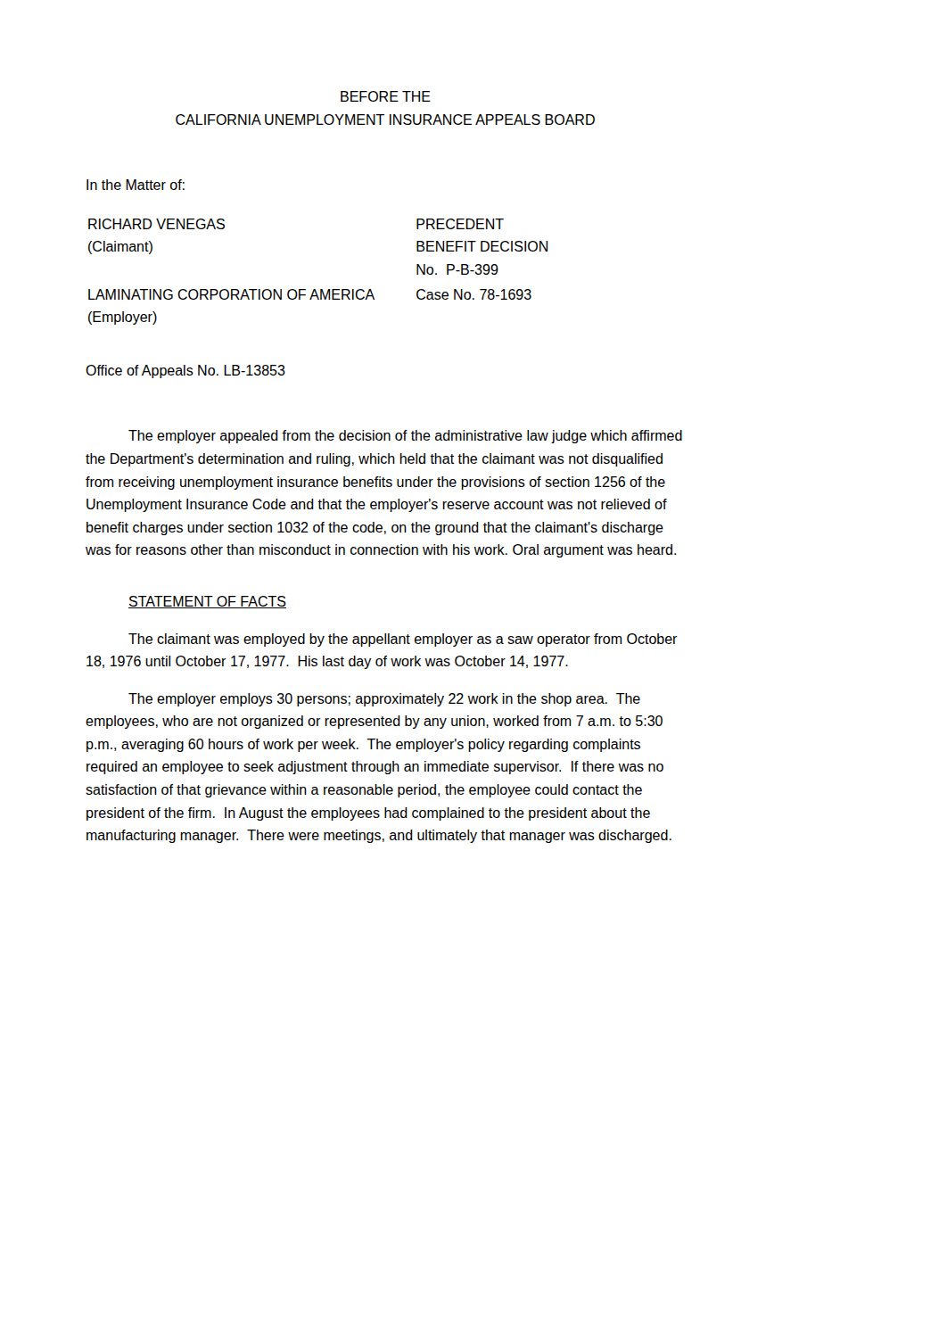BEFORE THE
CALIFORNIA UNEMPLOYMENT INSURANCE APPEALS BOARD
In the Matter of:
| RICHARD VENEGAS (Claimant) | PRECEDENT BENEFIT DECISION No. P-B-399 |
| LAMINATING CORPORATION OF AMERICA (Employer) | Case No. 78-1693 |
Office of Appeals No. LB-13853
The employer appealed from the decision of the administrative law judge which affirmed the Department's determination and ruling, which held that the claimant was not disqualified from receiving unemployment insurance benefits under the provisions of section 1256 of the Unemployment Insurance Code and that the employer's reserve account was not relieved of benefit charges under section 1032 of the code, on the ground that the claimant's discharge was for reasons other than misconduct in connection with his work. Oral argument was heard.
STATEMENT OF FACTS
The claimant was employed by the appellant employer as a saw operator from October 18, 1976 until October 17, 1977. His last day of work was October 14, 1977.
The employer employs 30 persons; approximately 22 work in the shop area. The employees, who are not organized or represented by any union, worked from 7 a.m. to 5:30 p.m., averaging 60 hours of work per week. The employer's policy regarding complaints required an employee to seek adjustment through an immediate supervisor. If there was no satisfaction of that grievance within a reasonable period, the employee could contact the president of the firm. In August the employees had complained to the president about the manufacturing manager. There were meetings, and ultimately that manager was discharged.